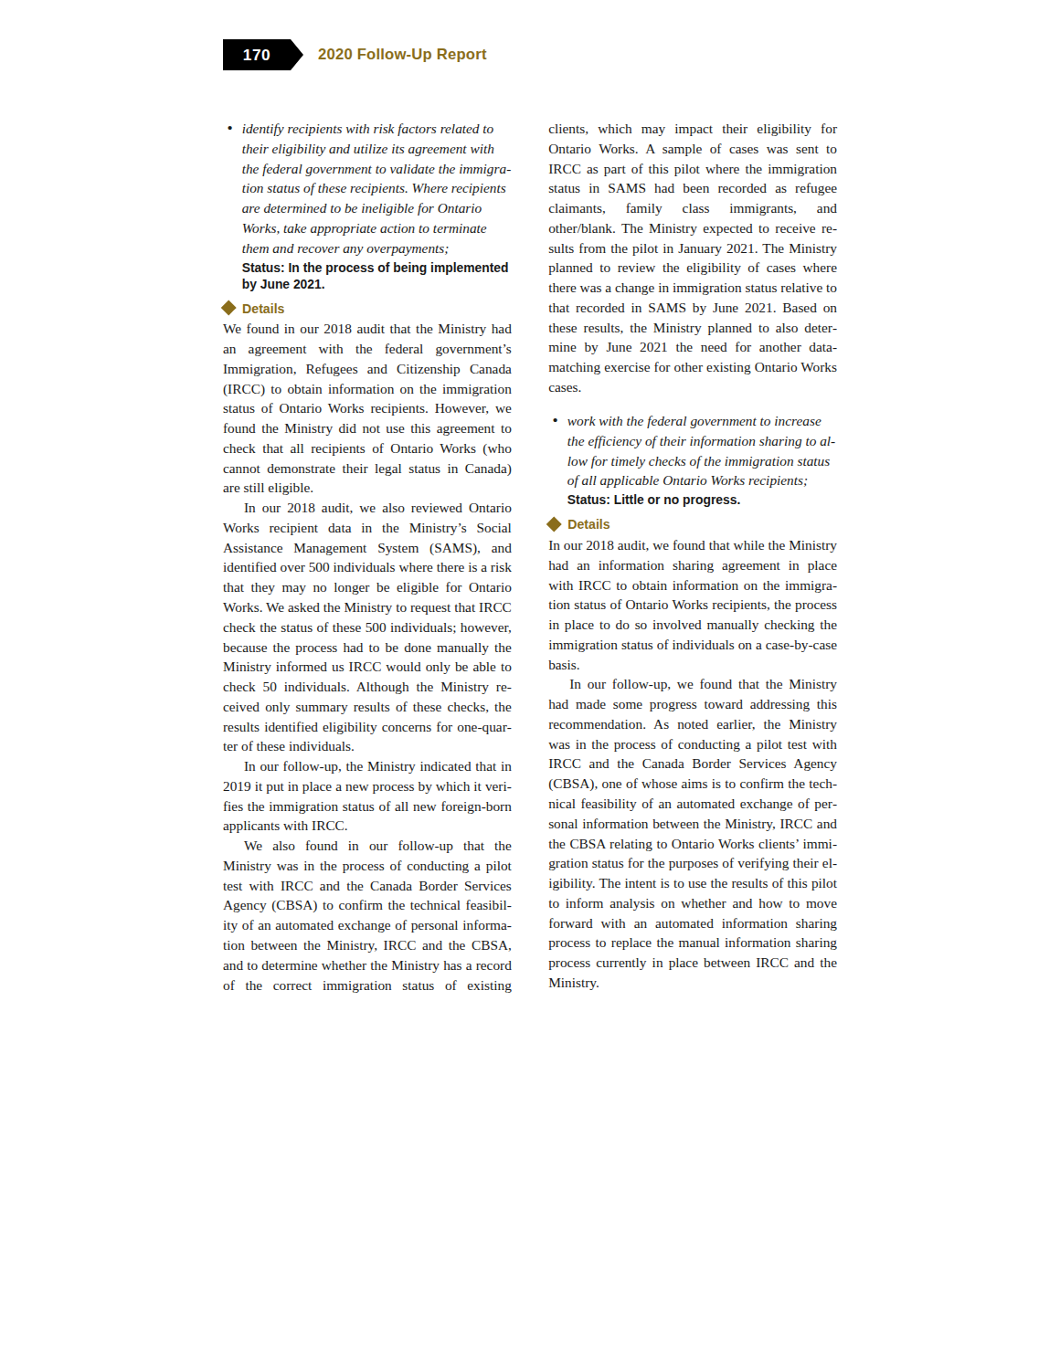170
2020 Follow-Up Report
identify recipients with risk factors related to their eligibility and utilize its agreement with the federal government to validate the immigration status of these recipients. Where recipients are determined to be ineligible for Ontario Works, take appropriate action to terminate them and recover any overpayments; Status: In the process of being implemented by June 2021.
Details
We found in our 2018 audit that the Ministry had an agreement with the federal government’s Immigration, Refugees and Citizenship Canada (IRCC) to obtain information on the immigration status of Ontario Works recipients. However, we found the Ministry did not use this agreement to check that all recipients of Ontario Works (who cannot demonstrate their legal status in Canada) are still eligible.
In our 2018 audit, we also reviewed Ontario Works recipient data in the Ministry’s Social Assistance Management System (SAMS), and identified over 500 individuals where there is a risk that they may no longer be eligible for Ontario Works. We asked the Ministry to request that IRCC check the status of these 500 individuals; however, because the process had to be done manually the Ministry informed us IRCC would only be able to check 50 individuals. Although the Ministry received only summary results of these checks, the results identified eligibility concerns for one-quarter of these individuals.
In our follow-up, the Ministry indicated that in 2019 it put in place a new process by which it verifies the immigration status of all new foreign-born applicants with IRCC.
We also found in our follow-up that the Ministry was in the process of conducting a pilot test with IRCC and the Canada Border Services Agency (CBSA) to confirm the technical feasibility of an automated exchange of personal information between the Ministry, IRCC and the CBSA, and to determine whether the Ministry has a record of the correct immigration status of existing clients, which may impact their eligibility for Ontario Works. A sample of cases was sent to IRCC as part of this pilot where the immigration status in SAMS had been recorded as refugee claimants, family class immigrants, and other/blank. The Ministry expected to receive results from the pilot in January 2021. The Ministry planned to review the eligibility of cases where there was a change in immigration status relative to that recorded in SAMS by June 2021. Based on these results, the Ministry planned to also determine by June 2021 the need for another data-matching exercise for other existing Ontario Works cases.
work with the federal government to increase the efficiency of their information sharing to allow for timely checks of the immigration status of all applicable Ontario Works recipients; Status: Little or no progress.
Details
In our 2018 audit, we found that while the Ministry had an information sharing agreement in place with IRCC to obtain information on the immigration status of Ontario Works recipients, the process in place to do so involved manually checking the immigration status of individuals on a case-by-case basis.
In our follow-up, we found that the Ministry had made some progress toward addressing this recommendation. As noted earlier, the Ministry was in the process of conducting a pilot test with IRCC and the Canada Border Services Agency (CBSA), one of whose aims is to confirm the technical feasibility of an automated exchange of personal information between the Ministry, IRCC and the CBSA relating to Ontario Works clients’ immigration status for the purposes of verifying their eligibility. The intent is to use the results of this pilot to inform analysis on whether and how to move forward with an automated information sharing process to replace the manual information sharing process currently in place between IRCC and the Ministry.